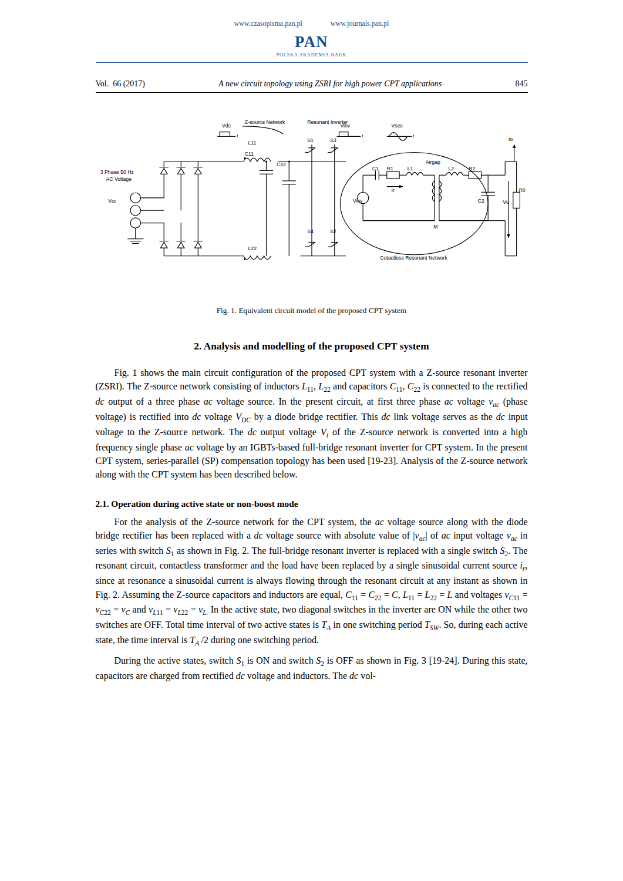www.czasopisma.pan.pl www.journals.pan.pl
PAN
POLSKA AKADEMIA NAUK
Vol. 66 (2017) A new circuit topology using ZSRI for high power CPT applications 845
3 Phase 50 Hz AC Voltage Vac Vdc t Z-source Network L11 C11 C22 L22 Resonant Inverter S1 S3 S4 S2 Vinv t Vsec t Cotactless Resonant Network Vinv C1 R1 L1 Airgap M Ir L2 R2 C2 Io R0 Vo
Fig. 1. Equivalent circuit model of the proposed CPT system
2. Analysis and modelling of the proposed CPT system
Fig. 1 shows the main circuit configuration of the proposed CPT system with a Z-source resonant inverter (ZSRI). The Z-source network consisting of inductors L11, L22 and capacitors C11, C22 is connected to the rectified dc output of a three phase ac voltage source. In the present circuit, at first three phase ac voltage vac (phase voltage) is rectified into dc voltage VDC by a diode bridge rectifier. This dc link voltage serves as the dc input voltage to the Z-source network. The dc output voltage Vi of the Z-source network is converted into a high frequency single phase ac voltage by an IGBTs-based full-bridge resonant inverter for CPT system. In the present CPT system, series-parallel (SP) compensation topology has been used [19-23]. Analysis of the Z-source network along with the CPT system has been described below.
2.1. Operation during active state or non-boost mode
For the analysis of the Z-source network for the CPT system, the ac voltage source along with the diode bridge rectifier has been replaced with a dc voltage source with absolute value of |vac| of ac input voltage vac in series with switch S1 as shown in Fig. 2. The full-bridge resonant inverter is replaced with a single switch S2. The resonant circuit, contactless transformer and the load have been replaced by a single sinusoidal current source ir, since at resonance a sinusoidal current is always flowing through the resonant circuit at any instant as shown in Fig. 2. Assuming the Z-source capacitors and inductors are equal, C11 = C22 = C, L11 = L22 = L and voltages vC11 = vC22 = vC and vL11 = vL22 = vL. In the active state, two diagonal switches in the inverter are ON while the other two switches are OFF. Total time interval of two active states is TA in one switching period TSW. So, during each active state, the time interval is TA /2 during one switching period.
During the active states, switch S1 is ON and switch S2 is OFF as shown in Fig. 3 [19-24]. During this state, capacitors are charged from rectified dc voltage and inductors. The dc vol-